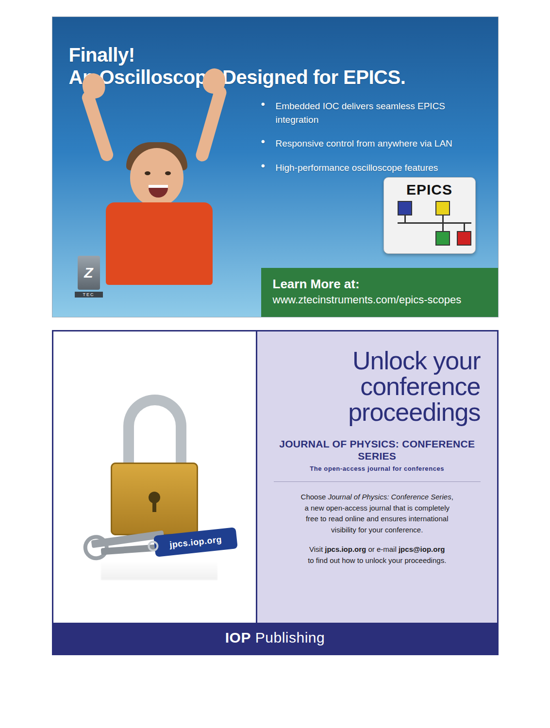Finally!
An Oscilloscope Designed for EPICS.
Embedded IOC delivers seamless EPICS integration
Responsive control from anywhere via LAN
High-performance oscilloscope features
EPICS
TEC
Learn More at:
www.ztecinstruments.com/epics-scopes
jpcs.iop.org
Unlock your
conference
proceedings
JOURNAL OF PHYSICS: CONFERENCE SERIES The open-access journal for conferences
Choose Journal of Physics: Conference Series,
a new open-access journal that is completely
free to read online and ensures international
visibility for your conference.
Visit jpcs.iop.org or e-mail jpcs@iop.org
to find out how to unlock your proceedings.
IOP Publishing